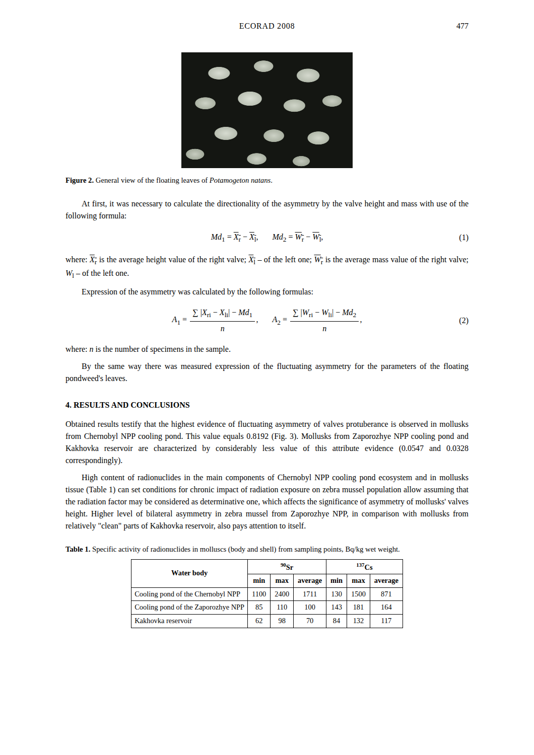ECORAD 2008 477
Figure 2. General view of the floating leaves of Potamogeton natans.
At first, it was necessary to calculate the directionality of the asymmetry by the valve height and mass with use of the following formula:
Md1 = Xr − Xl, Md2 = Wr − Wl,
(1)
where: Xr is the average height value of the right valve; Xl – of the left one; Wr is the average mass value of the right valve; Wl – of the left one.
Expression of the asymmetry was calculated by the following formulas:
A1 = ∑ |Xri − Xli| − Md1 n , A2 = ∑ |Wri − Wli| − Md2 n ,
(2)
where: n is the number of specimens in the sample.
By the same way there was measured expression of the fluctuating asymmetry for the parameters of the floating pondweed's leaves.
4. Results and Conclusions
Obtained results testify that the highest evidence of fluctuating asymmetry of valves protuberance is observed in mollusks from Chernobyl NPP cooling pond. This value equals 0.8192 (Fig. 3). Mollusks from Zaporozhye NPP cooling pond and Kakhovka reservoir are characterized by considerably less value of this attribute evidence (0.0547 and 0.0328 correspondingly).
High content of radionuclides in the main components of Chernobyl NPP cooling pond ecosystem and in mollusks tissue (Table 1) can set conditions for chronic impact of radiation exposure on zebra mussel population allow assuming that the radiation factor may be considered as determinative one, which affects the significance of asymmetry of mollusks' valves height. Higher level of bilateral asymmetry in zebra mussel from Zaporozhye NPP, in comparison with mollusks from relatively "clean" parts of Kakhovka reservoir, also pays attention to itself.
Table 1. Specific activity of radionuclides in molluscs (body and shell) from sampling points, Bq/kg wet weight.
| Water body | 90 Sr | 137 Cs |
| --- | --- | --- |
| min | max | average | min | max | average |
| Cooling pond of the Chernobyl NPP | 1100 | 2400 | 1711 | 130 | 1500 | 871 |
| Cooling pond of the Zaporozhye NPP | 85 | 110 | 100 | 143 | 181 | 164 |
| Kakhovka reservoir | 62 | 98 | 70 | 84 | 132 | 117 |